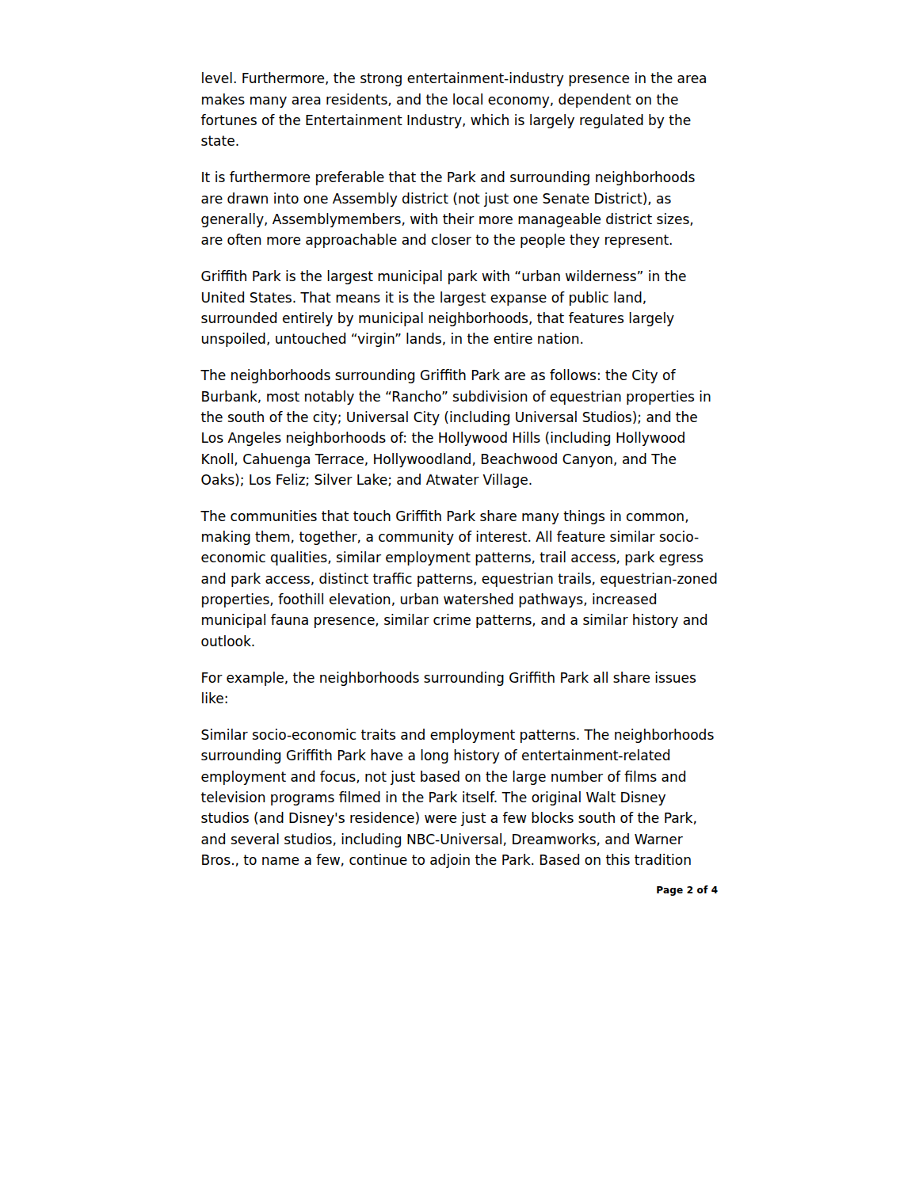level. Furthermore, the strong entertainment-industry presence in the area makes many area residents, and the local economy, dependent on the fortunes of the Entertainment Industry, which is largely regulated by the state.
It is furthermore preferable that the Park and surrounding neighborhoods are drawn into one Assembly district (not just one Senate District), as generally, Assemblymembers, with their more manageable district sizes, are often more approachable and closer to the people they represent.
Griffith Park is the largest municipal park with “urban wilderness” in the United States. That means it is the largest expanse of public land, surrounded entirely by municipal neighborhoods, that features largely unspoiled, untouched “virgin” lands, in the entire nation.
The neighborhoods surrounding Griffith Park are as follows: the City of Burbank, most notably the “Rancho” subdivision of equestrian properties in the south of the city; Universal City (including Universal Studios); and the Los Angeles neighborhoods of: the Hollywood Hills (including Hollywood Knoll, Cahuenga Terrace, Hollywoodland, Beachwood Canyon, and The Oaks); Los Feliz; Silver Lake; and Atwater Village.
The communities that touch Griffith Park share many things in common, making them, together, a community of interest. All feature similar socio-economic qualities, similar employment patterns, trail access, park egress and park access, distinct traffic patterns, equestrian trails, equestrian-zoned properties, foothill elevation, urban watershed pathways, increased municipal fauna presence, similar crime patterns, and a similar history and outlook.
For example, the neighborhoods surrounding Griffith Park all share issues like:
Similar socio-economic traits and employment patterns. The neighborhoods surrounding Griffith Park have a long history of entertainment-related employment and focus, not just based on the large number of films and television programs filmed in the Park itself. The original Walt Disney studios (and Disney's residence) were just a few blocks south of the Park, and several studios, including NBC-Universal, Dreamworks, and Warner Bros., to name a few, continue to adjoin the Park. Based on this tradition
Page 2 of 4